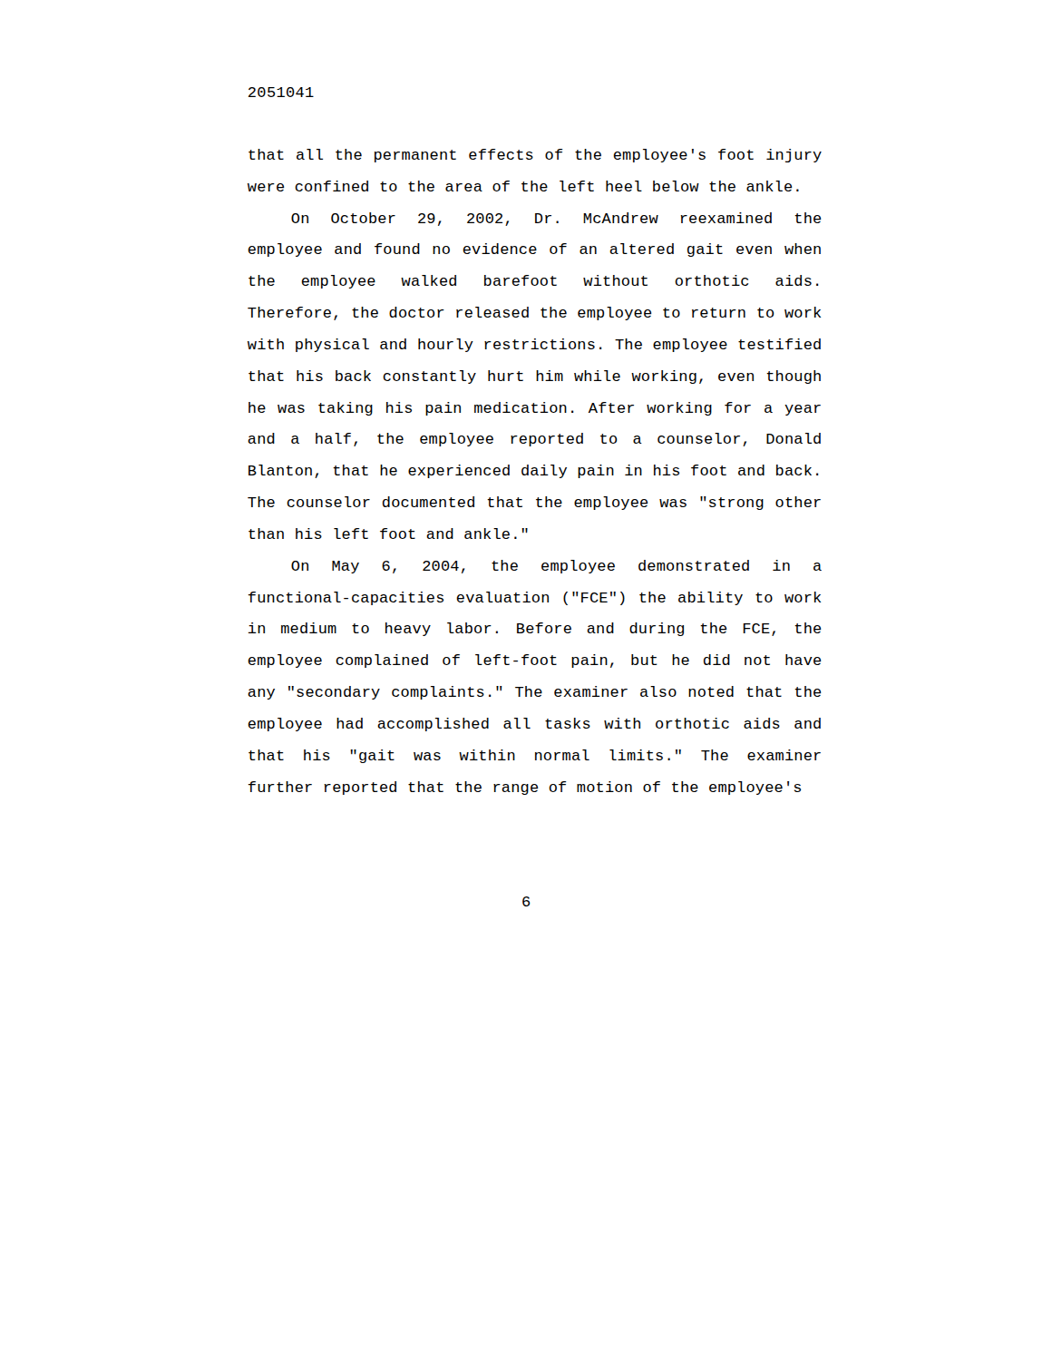2051041
that all the permanent effects of the employee's foot injury were confined to the area of the left heel below the ankle.
On October 29, 2002, Dr. McAndrew reexamined the employee and found no evidence of an altered gait even when the employee walked barefoot without orthotic aids. Therefore, the doctor released the employee to return to work with physical and hourly restrictions. The employee testified that his back constantly hurt him while working, even though he was taking his pain medication. After working for a year and a half, the employee reported to a counselor, Donald Blanton, that he experienced daily pain in his foot and back. The counselor documented that the employee was "strong other than his left foot and ankle."
On May 6, 2004, the employee demonstrated in a functional-capacities evaluation ("FCE") the ability to work in medium to heavy labor. Before and during the FCE, the employee complained of left-foot pain, but he did not have any "secondary complaints." The examiner also noted that the employee had accomplished all tasks with orthotic aids and that his "gait was within normal limits." The examiner further reported that the range of motion of the employee's
6